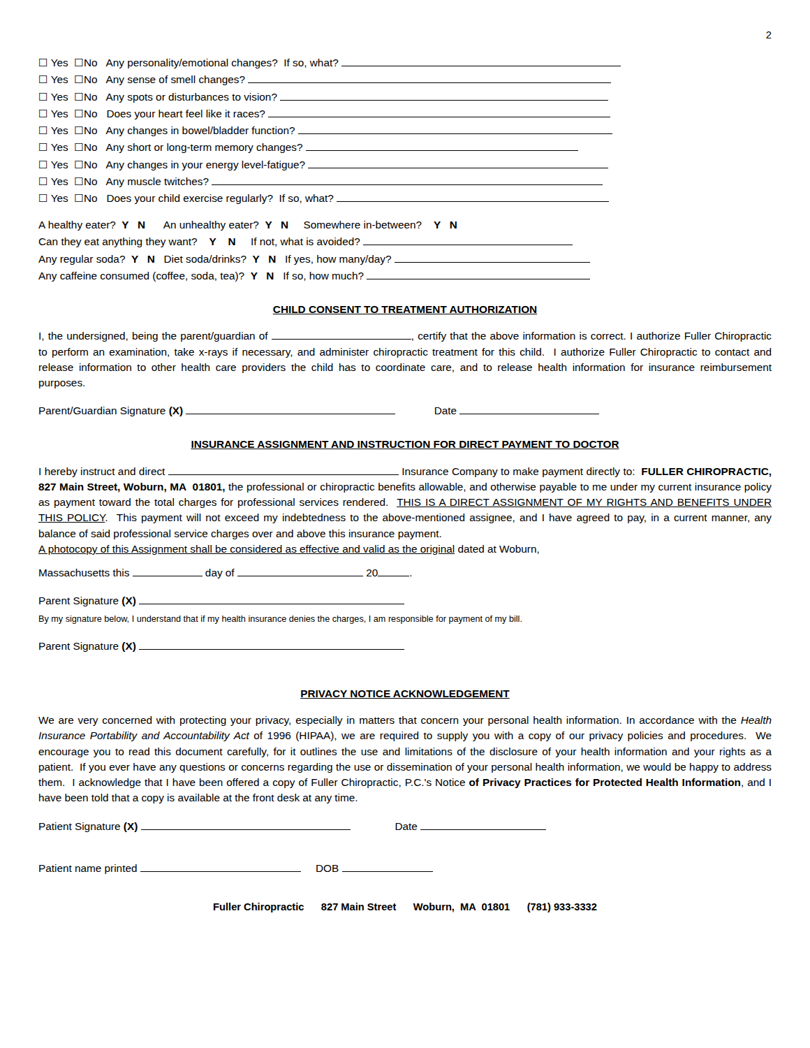2
☐ Yes ☐No Any personality/emotional changes? If so, what?
☐ Yes ☐No Any sense of smell changes?
☐ Yes ☐No Any spots or disturbances to vision?
☐ Yes ☐No Does your heart feel like it races?
☐ Yes ☐No Any changes in bowel/bladder function?
☐ Yes ☐No Any short or long-term memory changes?
☐ Yes ☐No Any changes in your energy level-fatigue?
☐ Yes ☐No Any muscle twitches?
☐ Yes ☐No Does your child exercise regularly? If so, what?
A healthy eater? Y N An unhealthy eater? Y N Somewhere in-between? Y N
Can they eat anything they want? Y N If not, what is avoided?
Any regular soda? Y N Diet soda/drinks? Y N If yes, how many/day?
Any caffeine consumed (coffee, soda, tea)? Y N If so, how much?
CHILD CONSENT TO TREATMENT AUTHORIZATION
I, the undersigned, being the parent/guardian of , certify that the above information is correct. I authorize Fuller Chiropractic to perform an examination, take x-rays if necessary, and administer chiropractic treatment for this child. I authorize Fuller Chiropractic to contact and release information to other health care providers the child has to coordinate care, and to release health information for insurance reimbursement purposes.
Parent/Guardian Signature (X) Date
INSURANCE ASSIGNMENT AND INSTRUCTION FOR DIRECT PAYMENT TO DOCTOR
I hereby instruct and direct Insurance Company to make payment directly to: FULLER CHIROPRACTIC, 827 Main Street, Woburn, MA 01801, the professional or chiropractic benefits allowable, and otherwise payable to me under my current insurance policy as payment toward the total charges for professional services rendered. THIS IS A DIRECT ASSIGNMENT OF MY RIGHTS AND BENEFITS UNDER THIS POLICY. This payment will not exceed my indebtedness to the above-mentioned assignee, and I have agreed to pay, in a current manner, any balance of said professional service charges over and above this insurance payment.
A photocopy of this Assignment shall be considered as effective and valid as the original dated at Woburn,
Massachusetts this day of 20 .
Parent Signature (X)
By my signature below, I understand that if my health insurance denies the charges, I am responsible for payment of my bill.
Parent Signature (X)
PRIVACY NOTICE ACKNOWLEDGEMENT
We are very concerned with protecting your privacy, especially in matters that concern your personal health information. In accordance with the Health Insurance Portability and Accountability Act of 1996 (HIPAA), we are required to supply you with a copy of our privacy policies and procedures. We encourage you to read this document carefully, for it outlines the use and limitations of the disclosure of your health information and your rights as a patient. If you ever have any questions or concerns regarding the use or dissemination of your personal health information, we would be happy to address them. I acknowledge that I have been offered a copy of Fuller Chiropractic, P.C.'s Notice of Privacy Practices for Protected Health Information, and I have been told that a copy is available at the front desk at any time.
Patient Signature (X) Date
Patient name printed DOB
Fuller Chiropractic 827 Main Street Woburn, MA 01801 (781) 933-3332